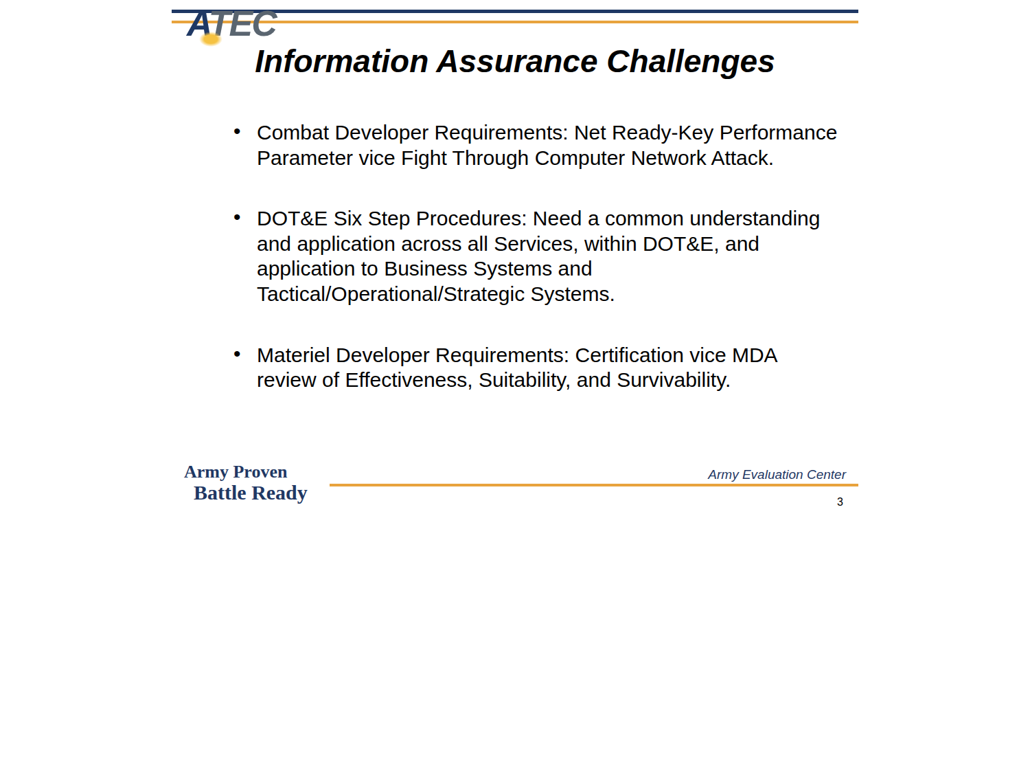ATEC
Information Assurance Challenges
Combat Developer Requirements: Net Ready-Key Performance Parameter vice Fight Through Computer Network Attack.
DOT&E Six Step Procedures: Need a common understanding and application across all Services, within DOT&E, and application to Business Systems and Tactical/Operational/Strategic Systems.
Materiel Developer Requirements: Certification vice MDA review of Effectiveness, Suitability, and Survivability.
Army Proven
Battle Ready
Army Evaluation Center
3